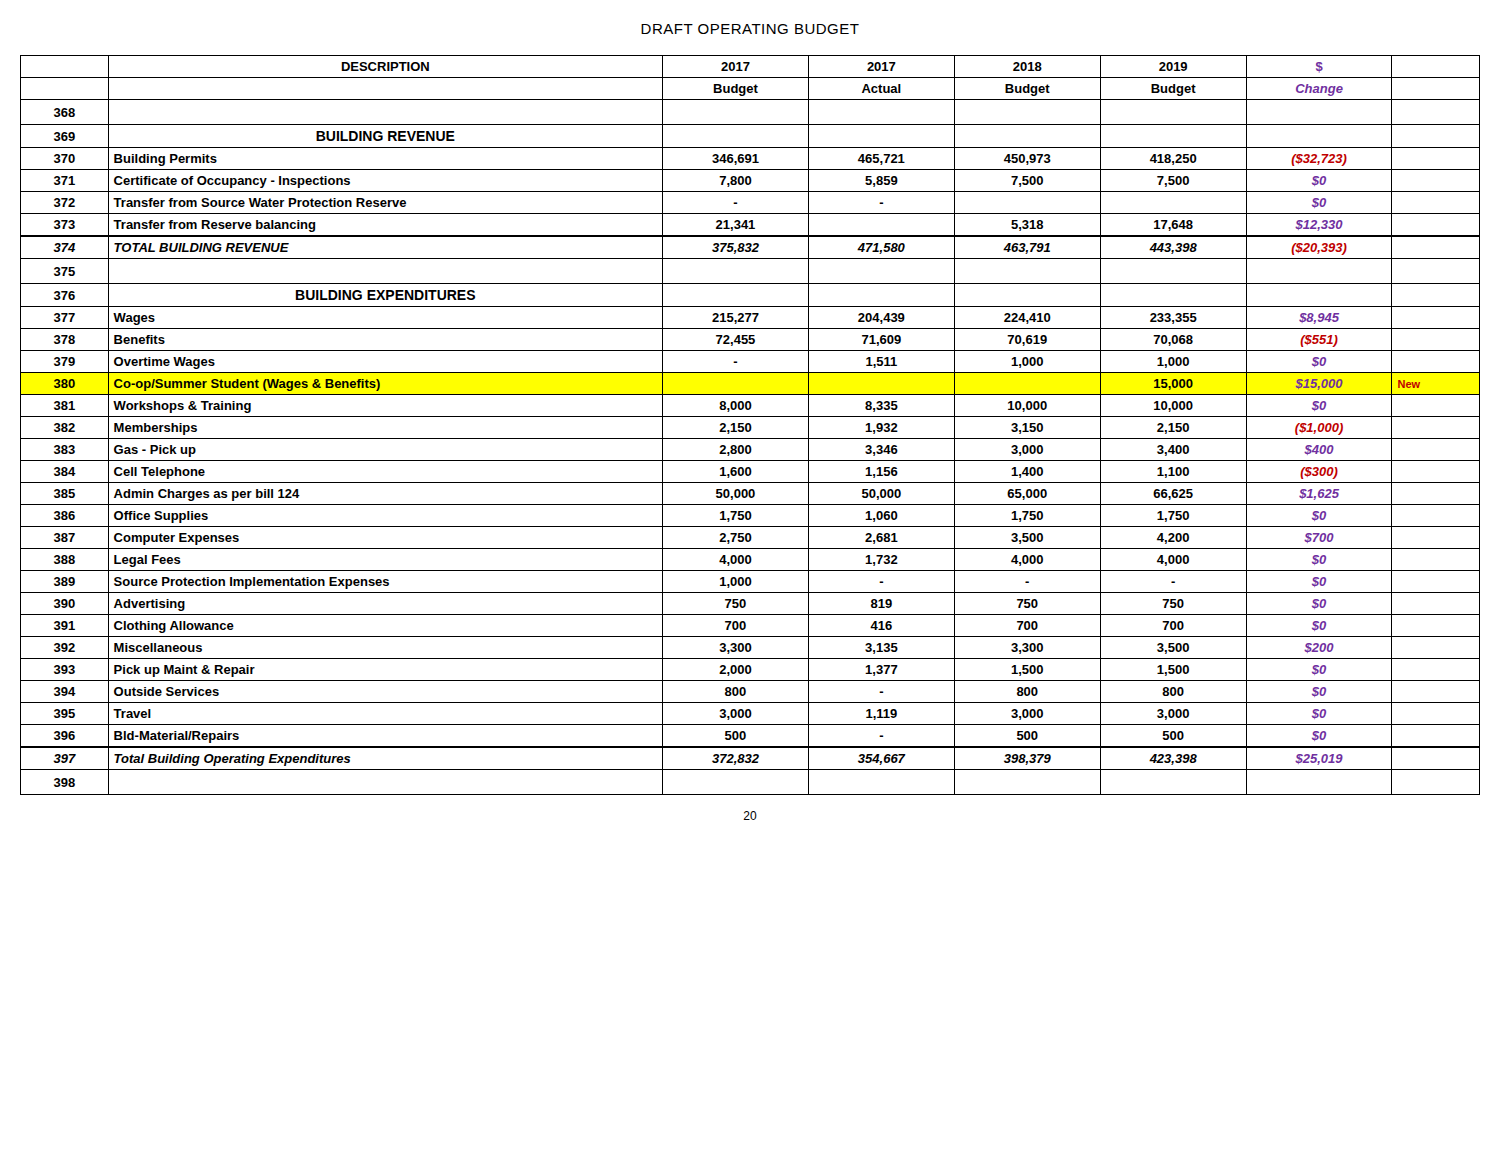DRAFT OPERATING BUDGET
| | DESCRIPTION | 2017 | 2017 | 2018 | 2019 | $ | |
| | | Budget | Actual | Budget | Budget | Change | |
| 368 | | | | | | | |
| 369 | BUILDING REVENUE | | | | | | |
| 370 | Building Permits | 346,691 | 465,721 | 450,973 | 418,250 | ($32,723) | |
| 371 | Certificate of Occupancy - Inspections | 7,800 | 5,859 | 7,500 | 7,500 | $0 | |
| 372 | Transfer from Source Water Protection Reserve | - | - | | | $0 | |
| 373 | Transfer from Reserve balancing | 21,341 | | 5,318 | 17,648 | $12,330 | |
| 374 | TOTAL BUILDING REVENUE | 375,832 | 471,580 | 463,791 | 443,398 | ($20,393) | |
| 375 | | | | | | | |
| 376 | BUILDING EXPENDITURES | | | | | | |
| 377 | Wages | 215,277 | 204,439 | 224,410 | 233,355 | $8,945 | |
| 378 | Benefits | 72,455 | 71,609 | 70,619 | 70,068 | ($551) | |
| 379 | Overtime Wages | - | 1,511 | 1,000 | 1,000 | $0 | |
| 380 | Co-op/Summer Student (Wages & Benefits) | | | | 15,000 | $15,000 | New |
| 381 | Workshops & Training | 8,000 | 8,335 | 10,000 | 10,000 | $0 | |
| 382 | Memberships | 2,150 | 1,932 | 3,150 | 2,150 | ($1,000) | |
| 383 | Gas - Pick up | 2,800 | 3,346 | 3,000 | 3,400 | $400 | |
| 384 | Cell Telephone | 1,600 | 1,156 | 1,400 | 1,100 | ($300) | |
| 385 | Admin Charges as per bill 124 | 50,000 | 50,000 | 65,000 | 66,625 | $1,625 | |
| 386 | Office Supplies | 1,750 | 1,060 | 1,750 | 1,750 | $0 | |
| 387 | Computer Expenses | 2,750 | 2,681 | 3,500 | 4,200 | $700 | |
| 388 | Legal Fees | 4,000 | 1,732 | 4,000 | 4,000 | $0 | |
| 389 | Source Protection Implementation Expenses | 1,000 | - | - | - | $0 | |
| 390 | Advertising | 750 | 819 | 750 | 750 | $0 | |
| 391 | Clothing Allowance | 700 | 416 | 700 | 700 | $0 | |
| 392 | Miscellaneous | 3,300 | 3,135 | 3,300 | 3,500 | $200 | |
| 393 | Pick up Maint & Repair | 2,000 | 1,377 | 1,500 | 1,500 | $0 | |
| 394 | Outside Services | 800 | - | 800 | 800 | $0 | |
| 395 | Travel | 3,000 | 1,119 | 3,000 | 3,000 | $0 | |
| 396 | Bld-Material/Repairs | 500 | - | 500 | 500 | $0 | |
| 397 | Total Building Operating Expenditures | 372,832 | 354,667 | 398,379 | 423,398 | $25,019 | |
| 398 | | | | | | | |
20